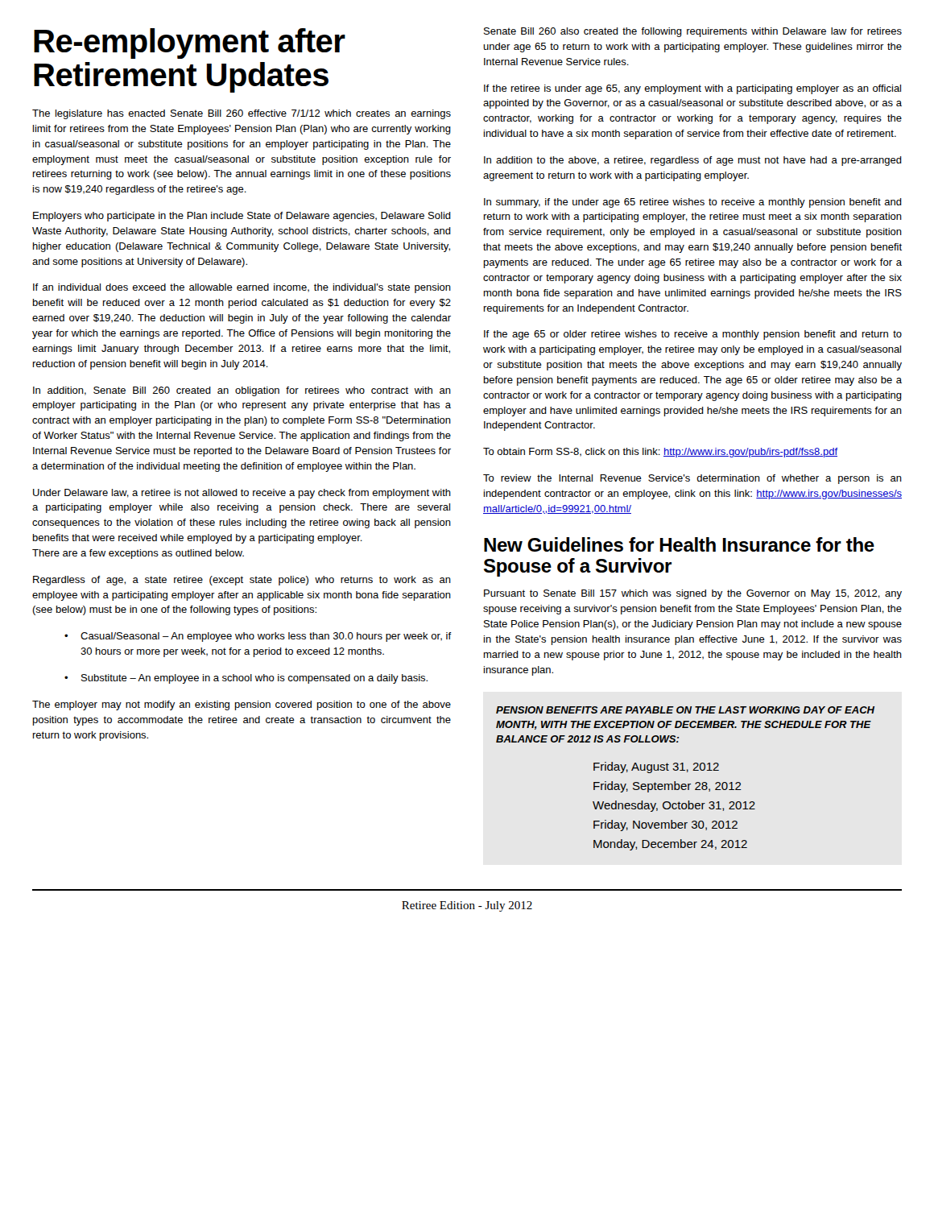Re-employment after Retirement Updates
The legislature has enacted Senate Bill 260 effective 7/1/12 which creates an earnings limit for retirees from the State Employees' Pension Plan (Plan) who are currently working in casual/seasonal or substitute positions for an employer participating in the Plan. The employment must meet the casual/seasonal or substitute position exception rule for retirees returning to work (see below). The annual earnings limit in one of these positions is now $19,240 regardless of the retiree's age.
Employers who participate in the Plan include State of Delaware agencies, Delaware Solid Waste Authority, Delaware State Housing Authority, school districts, charter schools, and higher education (Delaware Technical & Community College, Delaware State University, and some positions at University of Delaware).
If an individual does exceed the allowable earned income, the individual's state pension benefit will be reduced over a 12 month period calculated as $1 deduction for every $2 earned over $19,240. The deduction will begin in July of the year following the calendar year for which the earnings are reported. The Office of Pensions will begin monitoring the earnings limit January through December 2013. If a retiree earns more that the limit, reduction of pension benefit will begin in July 2014.
In addition, Senate Bill 260 created an obligation for retirees who contract with an employer participating in the Plan (or who represent any private enterprise that has a contract with an employer participating in the plan) to complete Form SS-8 "Determination of Worker Status" with the Internal Revenue Service. The application and findings from the Internal Revenue Service must be reported to the Delaware Board of Pension Trustees for a determination of the individual meeting the definition of employee within the Plan.
Under Delaware law, a retiree is not allowed to receive a pay check from employment with a participating employer while also receiving a pension check. There are several consequences to the violation of these rules including the retiree owing back all pension benefits that were received while employed by a participating employer.
There are a few exceptions as outlined below.
Regardless of age, a state retiree (except state police) who returns to work as an employee with a participating employer after an applicable six month bona fide separation (see below) must be in one of the following types of positions:
Casual/Seasonal – An employee who works less than 30.0 hours per week or, if 30 hours or more per week, not for a period to exceed 12 months.
Substitute – An employee in a school who is compensated on a daily basis.
The employer may not modify an existing pension covered position to one of the above position types to accommodate the retiree and create a transaction to circumvent the return to work provisions.
Senate Bill 260 also created the following requirements within Delaware law for retirees under age 65 to return to work with a participating employer. These guidelines mirror the Internal Revenue Service rules.
If the retiree is under age 65, any employment with a participating employer as an official appointed by the Governor, or as a casual/seasonal or substitute described above, or as a contractor, working for a contractor or working for a temporary agency, requires the individual to have a six month separation of service from their effective date of retirement.
In addition to the above, a retiree, regardless of age must not have had a pre-arranged agreement to return to work with a participating employer.
In summary, if the under age 65 retiree wishes to receive a monthly pension benefit and return to work with a participating employer, the retiree must meet a six month separation from service requirement, only be employed in a casual/seasonal or substitute position that meets the above exceptions, and may earn $19,240 annually before pension benefit payments are reduced. The under age 65 retiree may also be a contractor or work for a contractor or temporary agency doing business with a participating employer after the six month bona fide separation and have unlimited earnings provided he/she meets the IRS requirements for an Independent Contractor.
If the age 65 or older retiree wishes to receive a monthly pension benefit and return to work with a participating employer, the retiree may only be employed in a casual/seasonal or substitute position that meets the above exceptions and may earn $19,240 annually before pension benefit payments are reduced. The age 65 or older retiree may also be a contractor or work for a contractor or temporary agency doing business with a participating employer and have unlimited earnings provided he/she meets the IRS requirements for an Independent Contractor.
To obtain Form SS-8, click on this link: http://www.irs.gov/pub/irs-pdf/fss8.pdf
To review the Internal Revenue Service's determination of whether a person is an independent contractor or an employee, clink on this link: http://www.irs.gov/businesses/small/article/0,,id=99921,00.html/
New Guidelines for Health Insurance for the Spouse of a Survivor
Pursuant to Senate Bill 157 which was signed by the Governor on May 15, 2012, any spouse receiving a survivor's pension benefit from the State Employees' Pension Plan, the State Police Pension Plan(s), or the Judiciary Pension Plan may not include a new spouse in the State's pension health insurance plan effective June 1, 2012. If the survivor was married to a new spouse prior to June 1, 2012, the spouse may be included in the health insurance plan.
Pension benefits are payable on the last working day of each month, with the exception of December. The schedule for the balance of 2012 is as follows:
Friday, August 31, 2012
Friday, September 28, 2012
Wednesday, October 31, 2012
Friday, November 30, 2012
Monday, December 24, 2012
Retiree Edition - July 2012